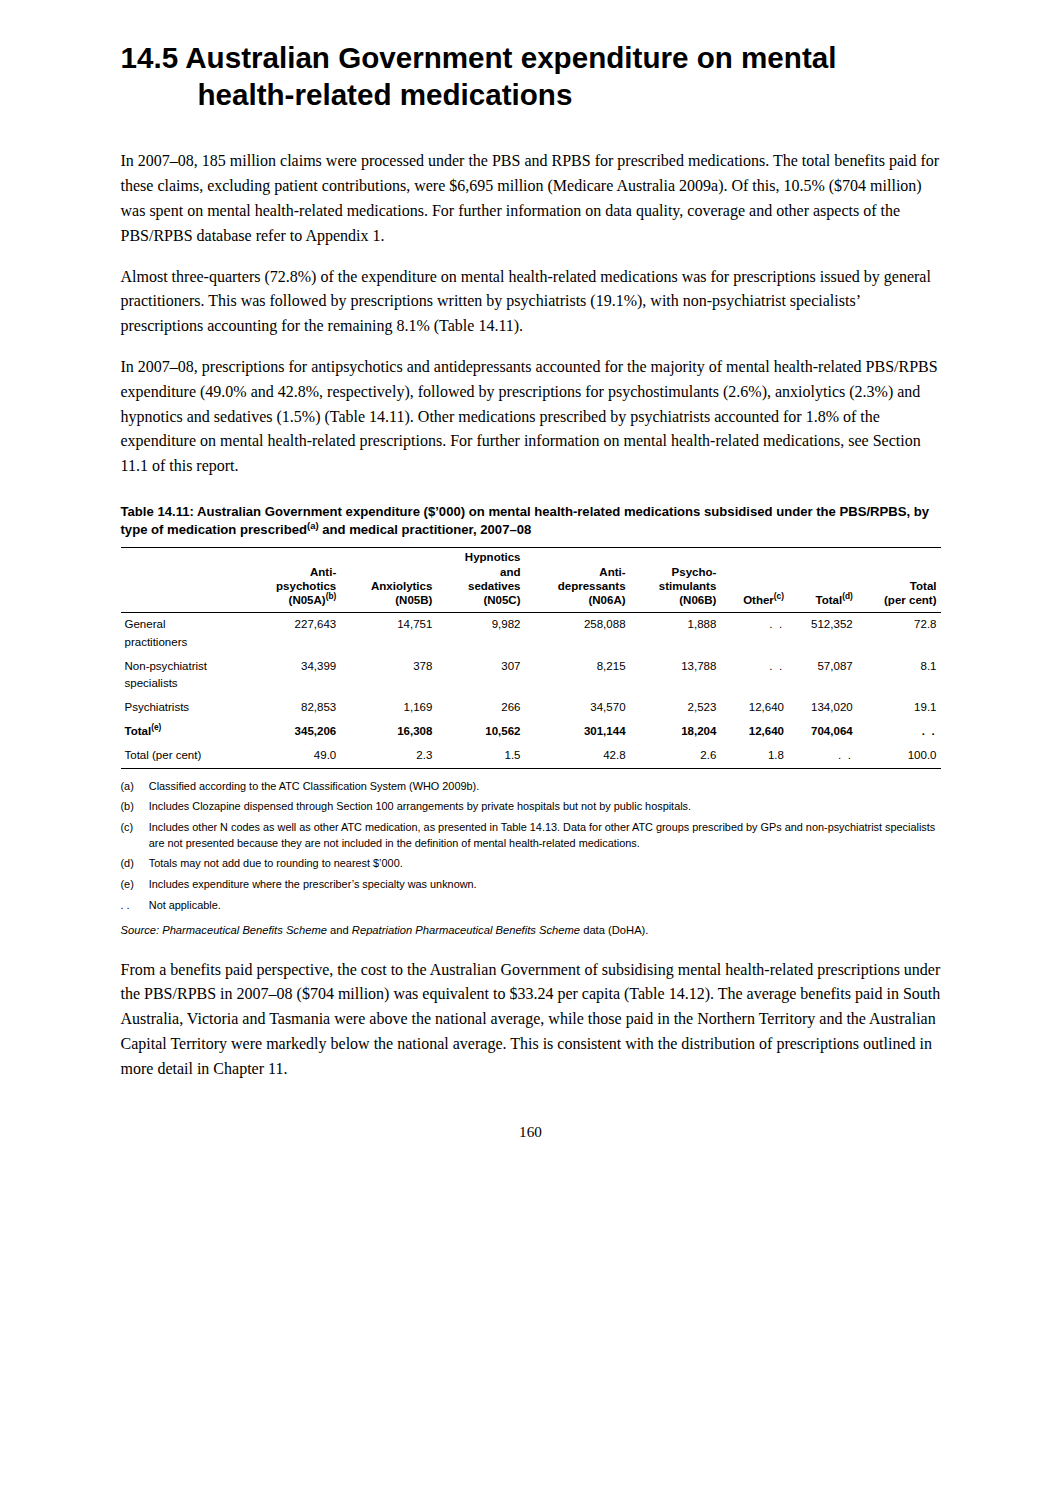14.5 Australian Government expenditure on mental health-related medications
In 2007–08, 185 million claims were processed under the PBS and RPBS for prescribed medications. The total benefits paid for these claims, excluding patient contributions, were $6,695 million (Medicare Australia 2009a). Of this, 10.5% ($704 million) was spent on mental health-related medications. For further information on data quality, coverage and other aspects of the PBS/RPBS database refer to Appendix 1.
Almost three-quarters (72.8%) of the expenditure on mental health-related medications was for prescriptions issued by general practitioners. This was followed by prescriptions written by psychiatrists (19.1%), with non-psychiatrist specialists’ prescriptions accounting for the remaining 8.1% (Table 14.11).
In 2007–08, prescriptions for antipsychotics and antidepressants accounted for the majority of mental health-related PBS/RPBS expenditure (49.0% and 42.8%, respectively), followed by prescriptions for psychostimulants (2.6%), anxiolytics (2.3%) and hypnotics and sedatives (1.5%) (Table 14.11). Other medications prescribed by psychiatrists accounted for 1.8% of the expenditure on mental health-related prescriptions. For further information on mental health-related medications, see Section 11.1 of this report.
Table 14.11: Australian Government expenditure ($’000) on mental health-related medications subsidised under the PBS/RPBS, by type of medication prescribed(a) and medical practitioner, 2007–08
| | Anti- psychotics (N05A) (b) | Anxiolytics (N05B) | Hypnotics and sedatives (N05C) | Anti- depressants (N06A) | Psycho- stimulants (N06B) | Other (c) | Total (d) | Total (per cent) |
| --- | --- | --- | --- | --- | --- | --- | --- | --- |
| General practitioners | 227,643 | 14,751 | 9,982 | 258,088 | 1,888 | . . | 512,352 | 72.8 |
| Non-psychiatrist specialists | 34,399 | 378 | 307 | 8,215 | 13,788 | . . | 57,087 | 8.1 |
| Psychiatrists | 82,853 | 1,169 | 266 | 34,570 | 2,523 | 12,640 | 134,020 | 19.1 |
| Total (e) | 345,206 | 16,308 | 10,562 | 301,144 | 18,204 | 12,640 | 704,064 | . . |
| Total (per cent) | 49.0 | 2.3 | 1.5 | 42.8 | 2.6 | 1.8 | . . | 100.0 |
(a) Classified according to the ATC Classification System (WHO 2009b).
(b) Includes Clozapine dispensed through Section 100 arrangements by private hospitals but not by public hospitals.
(c) Includes other N codes as well as other ATC medication, as presented in Table 14.13. Data for other ATC groups prescribed by GPs and non-psychiatrist specialists are not presented because they are not included in the definition of mental health-related medications.
(d) Totals may not add due to rounding to nearest $’000.
(e) Includes expenditure where the prescriber’s specialty was unknown.
. . Not applicable.
Source: Pharmaceutical Benefits Scheme and Repatriation Pharmaceutical Benefits Scheme data (DoHA).
From a benefits paid perspective, the cost to the Australian Government of subsidising mental health-related prescriptions under the PBS/RPBS in 2007–08 ($704 million) was equivalent to $33.24 per capita (Table 14.12). The average benefits paid in South Australia, Victoria and Tasmania were above the national average, while those paid in the Northern Territory and the Australian Capital Territory were markedly below the national average. This is consistent with the distribution of prescriptions outlined in more detail in Chapter 11.
160